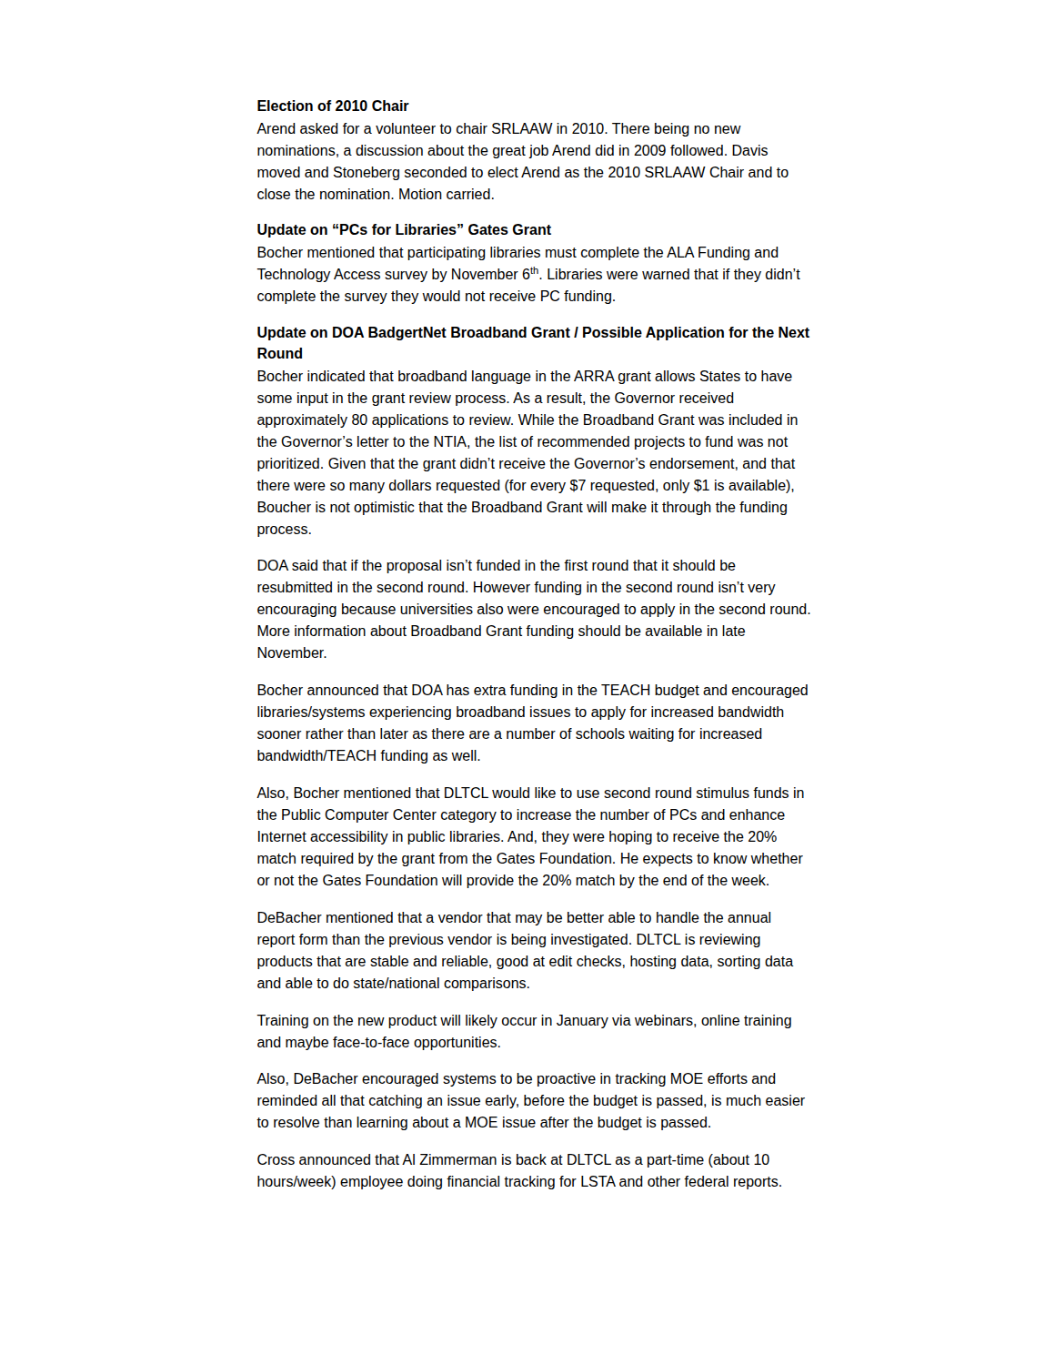Election of 2010 Chair
Arend asked for a volunteer to chair SRLAAW in 2010. There being no new nominations, a discussion about the great job Arend did in 2009 followed. Davis moved and Stoneberg seconded to elect Arend as the 2010 SRLAAW Chair and to close the nomination. Motion carried.
Update on “PCs for Libraries” Gates Grant
Bocher mentioned that participating libraries must complete the ALA Funding and Technology Access survey by November 6th. Libraries were warned that if they didn’t complete the survey they would not receive PC funding.
Update on DOA BadgertNet Broadband Grant / Possible Application for the Next Round
Bocher indicated that broadband language in the ARRA grant allows States to have some input in the grant review process. As a result, the Governor received approximately 80 applications to review. While the Broadband Grant was included in the Governor’s letter to the NTIA, the list of recommended projects to fund was not prioritized. Given that the grant didn’t receive the Governor’s endorsement, and that there were so many dollars requested (for every $7 requested, only $1 is available), Boucher is not optimistic that the Broadband Grant will make it through the funding process.
DOA said that if the proposal isn’t funded in the first round that it should be resubmitted in the second round. However funding in the second round isn’t very encouraging because universities also were encouraged to apply in the second round. More information about Broadband Grant funding should be available in late November.
Bocher announced that DOA has extra funding in the TEACH budget and encouraged libraries/systems experiencing broadband issues to apply for increased bandwidth sooner rather than later as there are a number of schools waiting for increased bandwidth/TEACH funding as well.
Also, Bocher mentioned that DLTCL would like to use second round stimulus funds in the Public Computer Center category to increase the number of PCs and enhance Internet accessibility in public libraries. And, they were hoping to receive the 20% match required by the grant from the Gates Foundation. He expects to know whether or not the Gates Foundation will provide the 20% match by the end of the week.
DeBacher mentioned that a vendor that may be better able to handle the annual report form than the previous vendor is being investigated. DLTCL is reviewing products that are stable and reliable, good at edit checks, hosting data, sorting data and able to do state/national comparisons.
Training on the new product will likely occur in January via webinars, online training and maybe face-to-face opportunities.
Also, DeBacher encouraged systems to be proactive in tracking MOE efforts and reminded all that catching an issue early, before the budget is passed, is much easier to resolve than learning about a MOE issue after the budget is passed.
Cross announced that Al Zimmerman is back at DLTCL as a part-time (about 10 hours/week) employee doing financial tracking for LSTA and other federal reports.